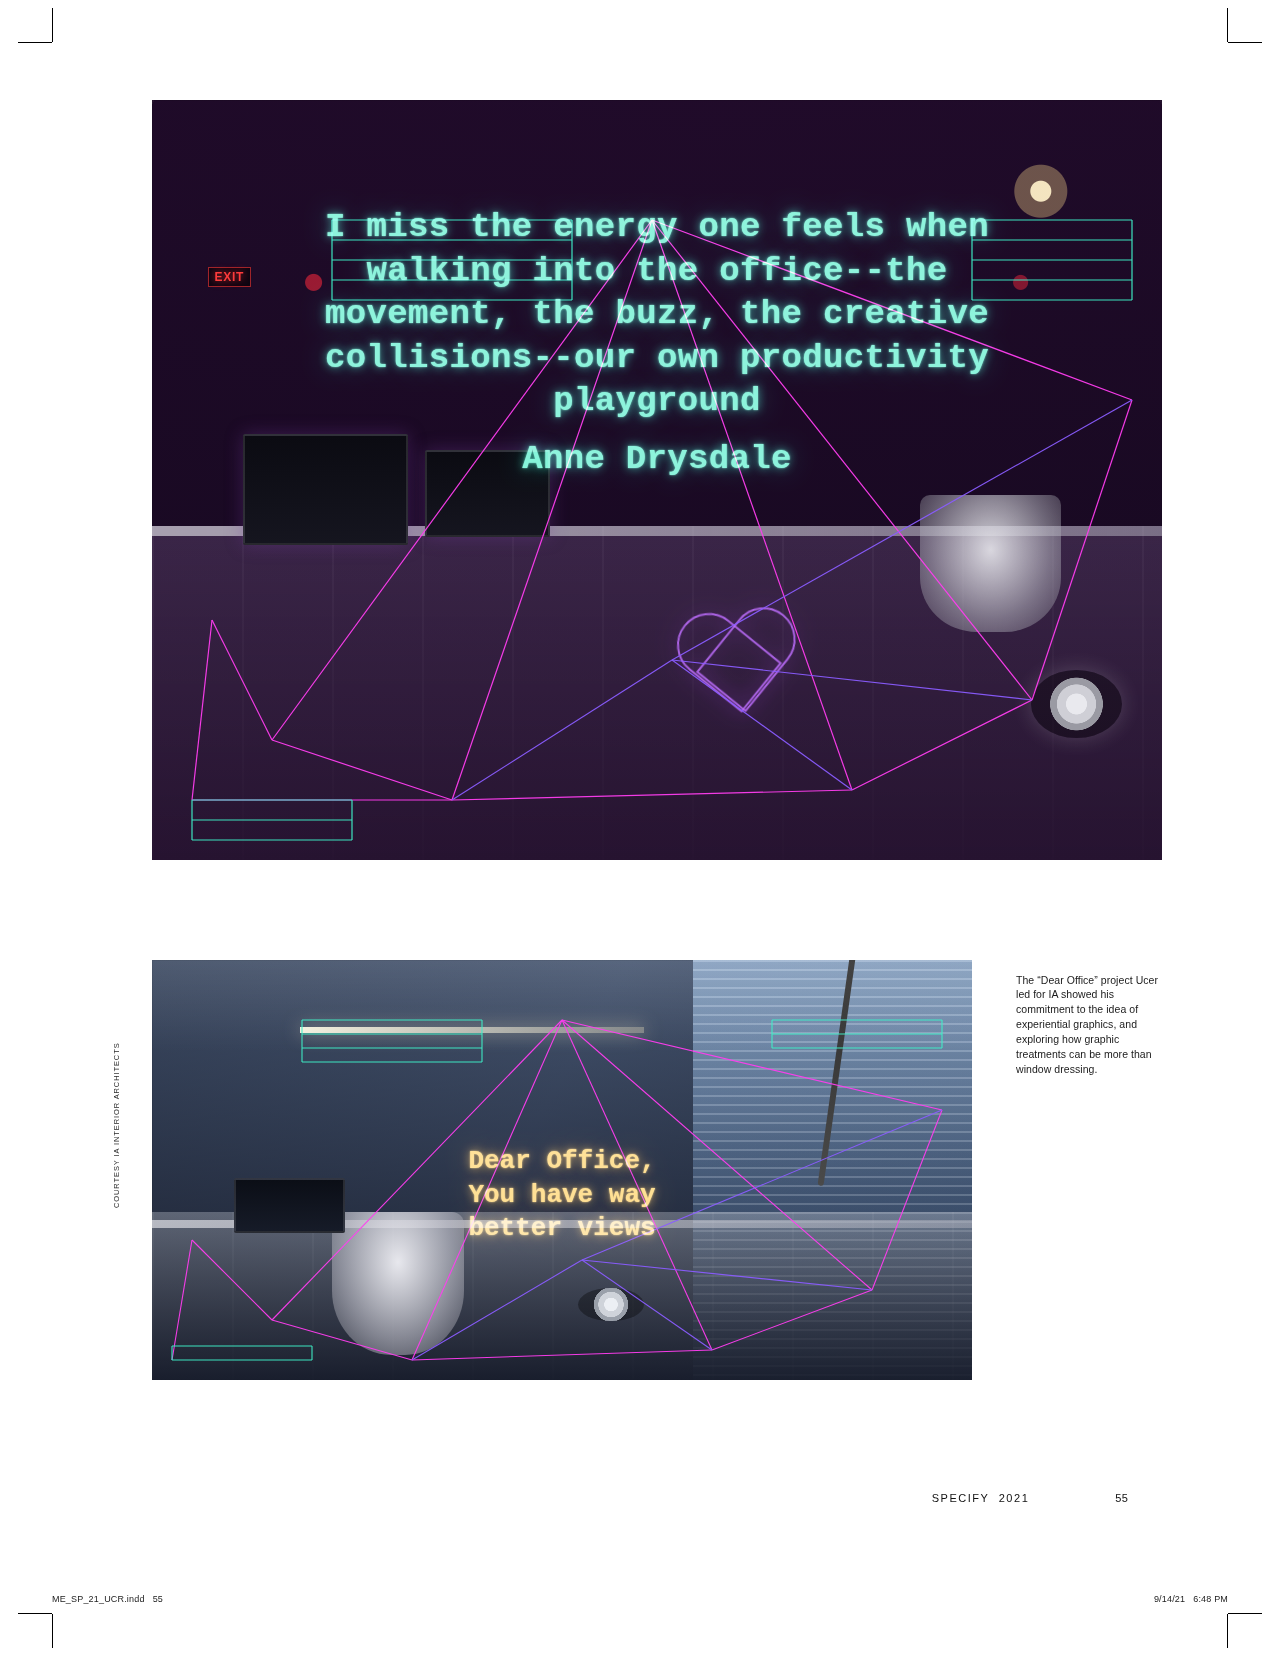EXIT
I miss the energy one feels when walking into the office--the movement, the buzz, the creative collisions--our own productivity playground Anne Drysdale
Dear Office,
You have way
better views
The “Dear Office” project Ucer led for IA showed his commitment to the idea of experiential graphics, and exploring how graphic treatments can be more than window dressing.
Courtesy IA Interior Architects
Specify 2021 55
ME_SP_21_UCR.indd 55 9/14/21 6:48 PM